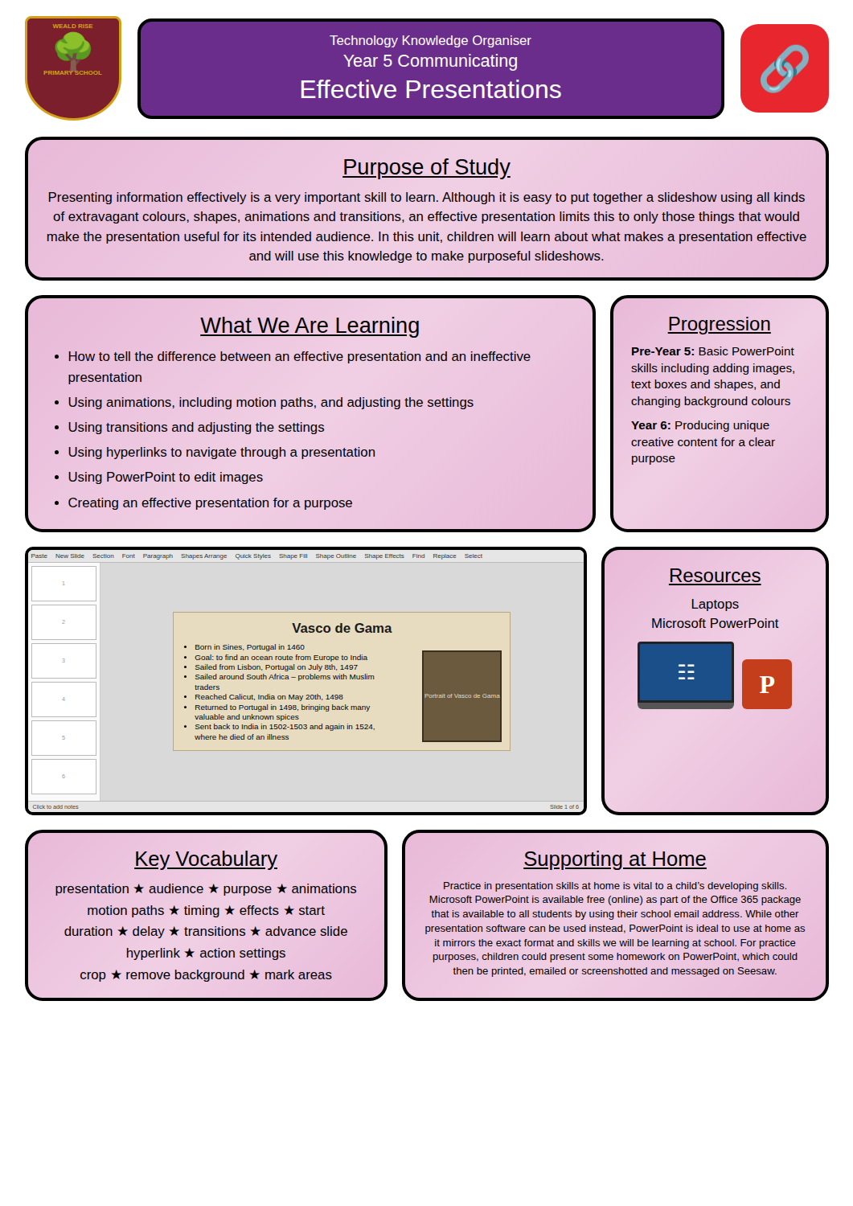WEALD RISE
🌳
PRIMARY SCHOOL
Technology Knowledge Organiser
Year 5 Communicating
Effective Presentations
🔗
Purpose of Study
Presenting information effectively is a very important skill to learn. Although it is easy to put together a slideshow using all kinds of extravagant colours, shapes, animations and transitions, an effective presentation limits this to only those things that would make the presentation useful for its intended audience. In this unit, children will learn about what makes a presentation effective and will use this knowledge to make purposeful slideshows.
What We Are Learning
How to tell the difference between an effective presentation and an ineffective presentation
Using animations, including motion paths, and adjusting the settings
Using transitions and adjusting the settings
Using hyperlinks to navigate through a presentation
Using PowerPoint to edit images
Creating an effective presentation for a purpose
Progression
Pre-Year 5: Basic PowerPoint skills including adding images, text boxes and shapes, and changing background colours
Year 6: Producing unique creative content for a clear purpose
Paste New Slide Section Font Paragraph Shapes Arrange Quick Styles Shape Fill Shape Outline Shape Effects Find Replace Select
1
2
3
4
5
6
Vasco de Gama
Born in Sines, Portugal in 1460
Goal: to find an ocean route from Europe to India
Sailed from Lisbon, Portugal on July 8th, 1497
Sailed around South Africa – problems with Muslim traders
Reached Calicut, India on May 20th, 1498
Returned to Portugal in 1498, bringing back many valuable and unknown spices
Sent back to India in 1502-1503 and again in 1524, where he died of an illness
Portrait of Vasco de Gama
Click to add notes Slide 1 of 6
Resources
Laptops
Microsoft PowerPoint
☷
P
Key Vocabulary
presentation ★ audience ★ purpose ★ animations
motion paths ★ timing ★ effects ★ start
duration ★ delay ★ transitions ★ advance slide
hyperlink ★ action settings
crop ★ remove background ★ mark areas
Supporting at Home
Practice in presentation skills at home is vital to a child’s developing skills. Microsoft PowerPoint is available free (online) as part of the Office 365 package that is available to all students by using their school email address. While other presentation software can be used instead, PowerPoint is ideal to use at home as it mirrors the exact format and skills we will be learning at school. For practice purposes, children could present some homework on PowerPoint, which could then be printed, emailed or screenshotted and messaged on Seesaw.